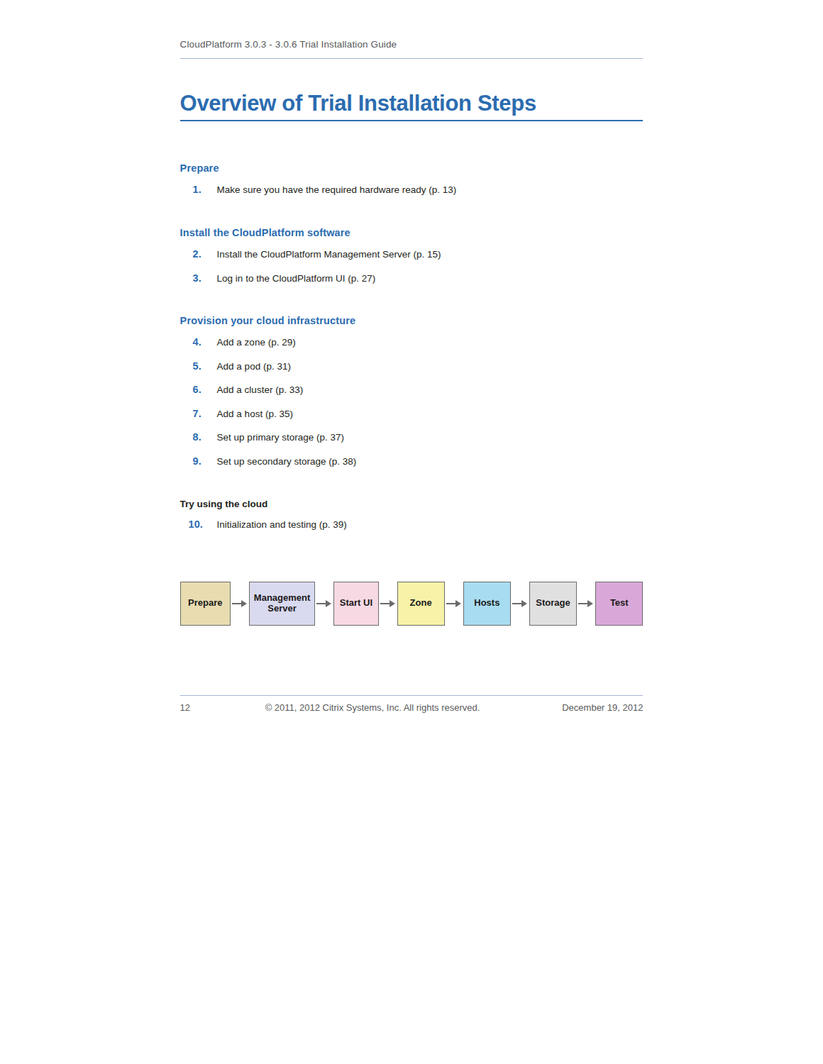CloudPlatform 3.0.3 - 3.0.6 Trial Installation Guide
Overview of Trial Installation Steps
Prepare
1. Make sure you have the required hardware ready (p. 13)
Install the CloudPlatform software
2. Install the CloudPlatform Management Server (p. 15)
3. Log in to the CloudPlatform UI (p. 27)
Provision your cloud infrastructure
4. Add a zone (p. 29)
5. Add a pod (p. 31)
6. Add a cluster (p. 33)
7. Add a host (p. 35)
8. Set up primary storage (p. 37)
9. Set up secondary storage (p. 38)
Try using the cloud
10. Initialization and testing (p. 39)
Prepare
Management
Server
Start UI
Zone
Hosts
Storage
Test
12
© 2011, 2012 Citrix Systems, Inc. All rights reserved.
December 19, 2012